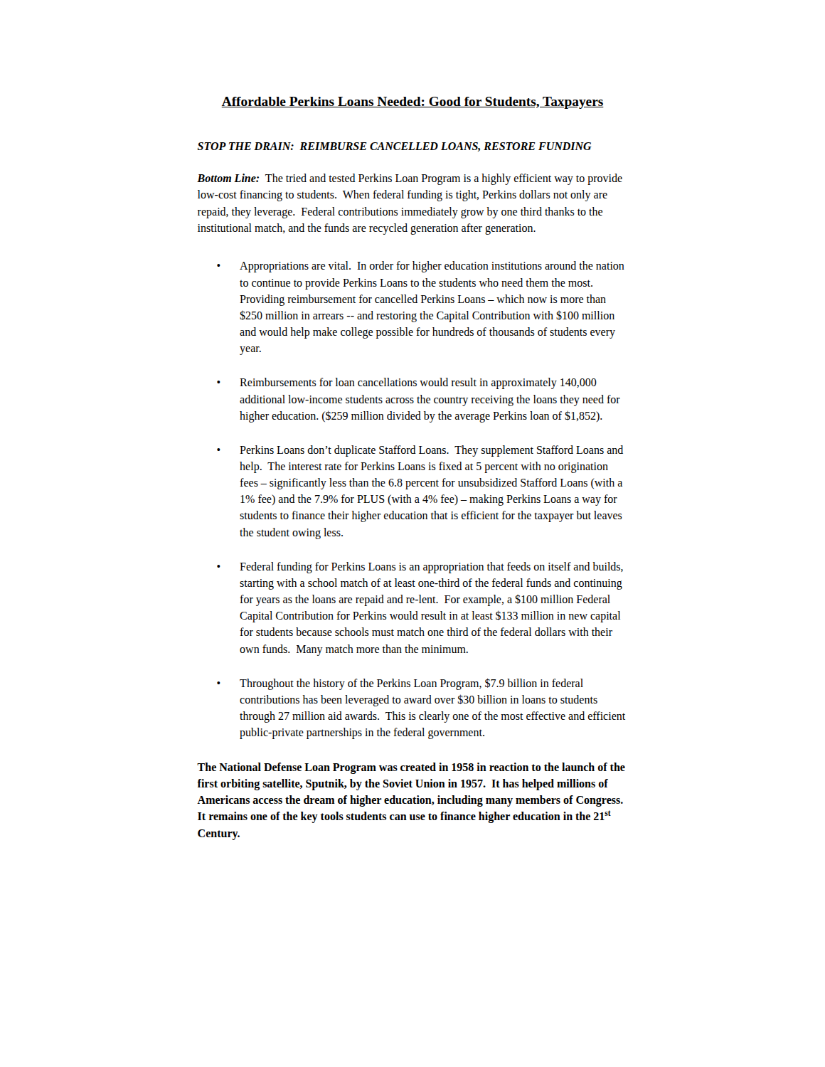Affordable Perkins Loans Needed: Good for Students, Taxpayers
STOP THE DRAIN: REIMBURSE CANCELLED LOANS, RESTORE FUNDING
Bottom Line: The tried and tested Perkins Loan Program is a highly efficient way to provide low-cost financing to students. When federal funding is tight, Perkins dollars not only are repaid, they leverage. Federal contributions immediately grow by one third thanks to the institutional match, and the funds are recycled generation after generation.
Appropriations are vital. In order for higher education institutions around the nation to continue to provide Perkins Loans to the students who need them the most. Providing reimbursement for cancelled Perkins Loans – which now is more than $250 million in arrears -- and restoring the Capital Contribution with $100 million and would help make college possible for hundreds of thousands of students every year.
Reimbursements for loan cancellations would result in approximately 140,000 additional low-income students across the country receiving the loans they need for higher education. ($259 million divided by the average Perkins loan of $1,852).
Perkins Loans don’t duplicate Stafford Loans. They supplement Stafford Loans and help. The interest rate for Perkins Loans is fixed at 5 percent with no origination fees – significantly less than the 6.8 percent for unsubsidized Stafford Loans (with a 1% fee) and the 7.9% for PLUS (with a 4% fee) – making Perkins Loans a way for students to finance their higher education that is efficient for the taxpayer but leaves the student owing less.
Federal funding for Perkins Loans is an appropriation that feeds on itself and builds, starting with a school match of at least one-third of the federal funds and continuing for years as the loans are repaid and re-lent. For example, a $100 million Federal Capital Contribution for Perkins would result in at least $133 million in new capital for students because schools must match one third of the federal dollars with their own funds. Many match more than the minimum.
Throughout the history of the Perkins Loan Program, $7.9 billion in federal contributions has been leveraged to award over $30 billion in loans to students through 27 million aid awards. This is clearly one of the most effective and efficient public-private partnerships in the federal government.
The National Defense Loan Program was created in 1958 in reaction to the launch of the first orbiting satellite, Sputnik, by the Soviet Union in 1957. It has helped millions of Americans access the dream of higher education, including many members of Congress. It remains one of the key tools students can use to finance higher education in the 21st Century.